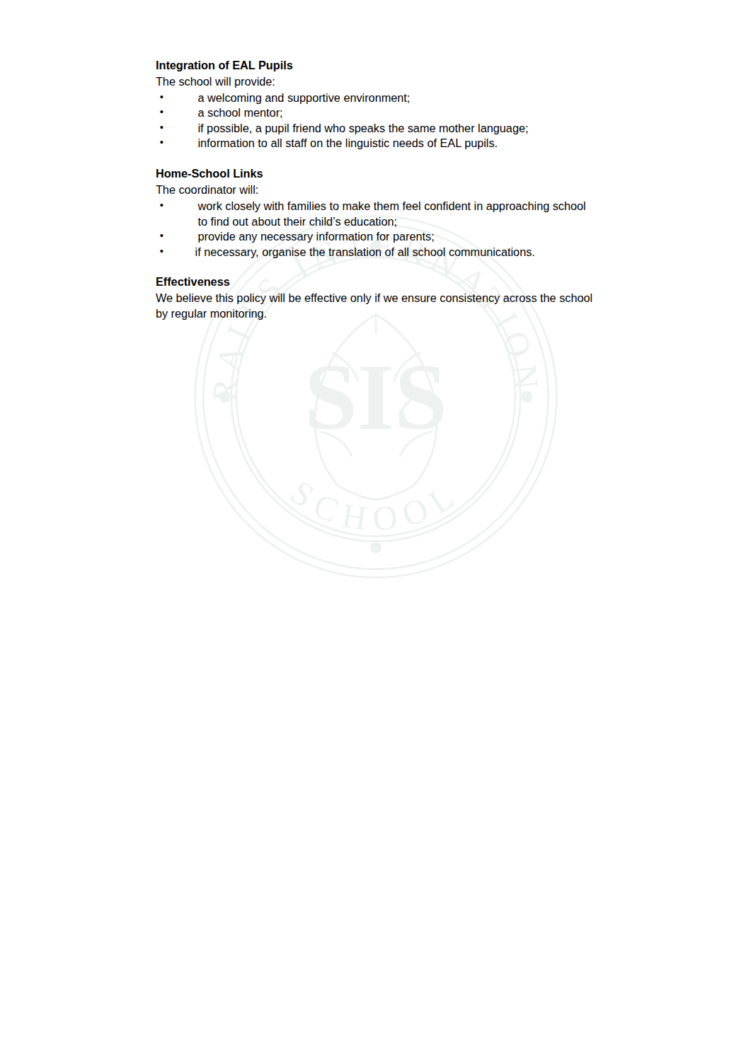STRAITS INTERNATIONAL SCHOOL SIS
Integration of EAL Pupils
The school will provide:
a welcoming and supportive environment;
a school mentor;
if possible, a pupil friend who speaks the same mother language;
information to all staff on the linguistic needs of EAL pupils.
Home-School Links
The coordinator will:
work closely with families to make them feel confident in approaching school to find out about their child’s education;
provide any necessary information for parents;
if necessary, organise the translation of all school communications.
Effectiveness
We believe this policy will be effective only if we ensure consistency across the school by regular monitoring.